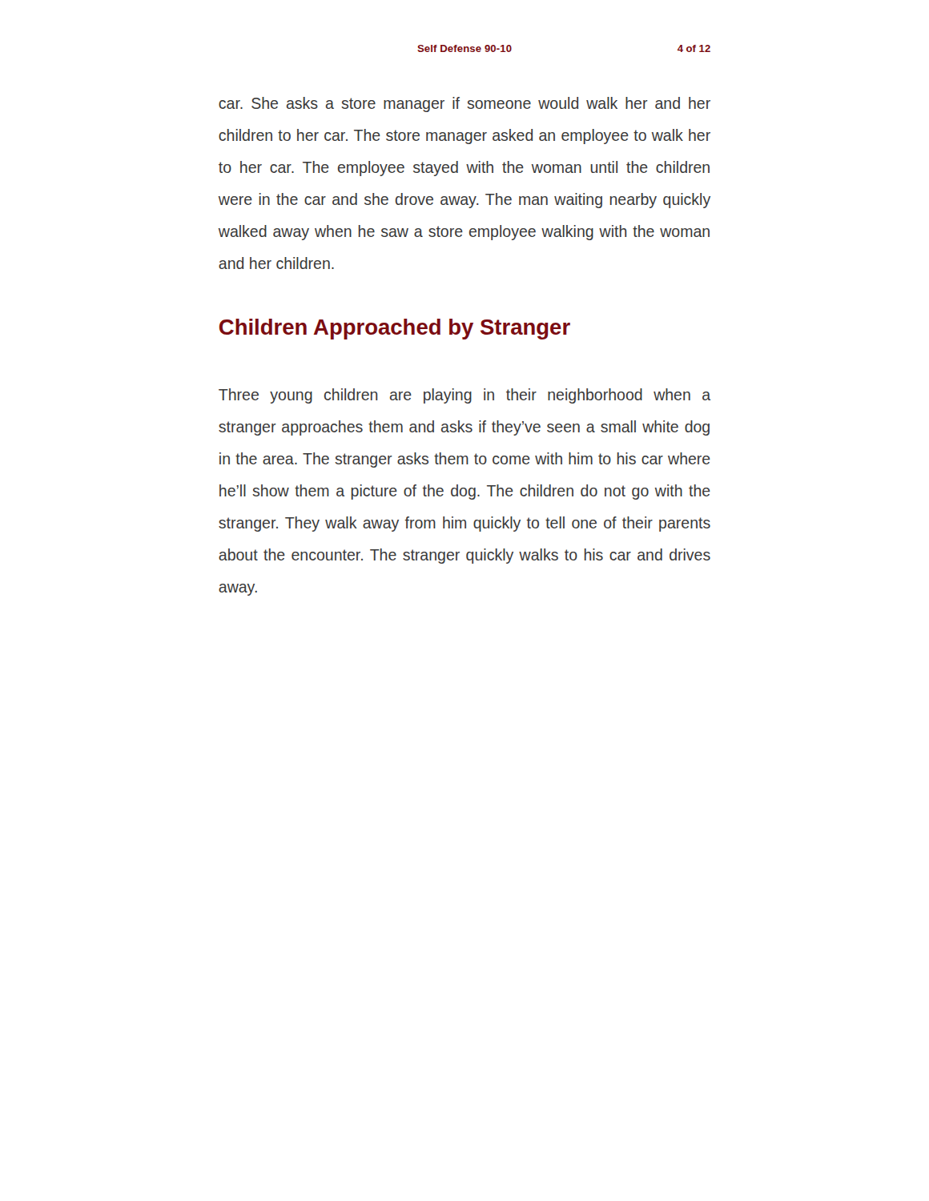Self Defense 90-10 4 of 12
car. She asks a store manager if someone would walk her and her children to her car. The store manager asked an employee to walk her to her car. The employee stayed with the woman until the children were in the car and she drove away. The man waiting nearby quickly walked away when he saw a store employee walking with the woman and her children.
Children Approached by Stranger
Three young children are playing in their neighborhood when a stranger approaches them and asks if they’ve seen a small white dog in the area. The stranger asks them to come with him to his car where he’ll show them a picture of the dog. The children do not go with the stranger. They walk away from him quickly to tell one of their parents about the encounter. The stranger quickly walks to his car and drives away.